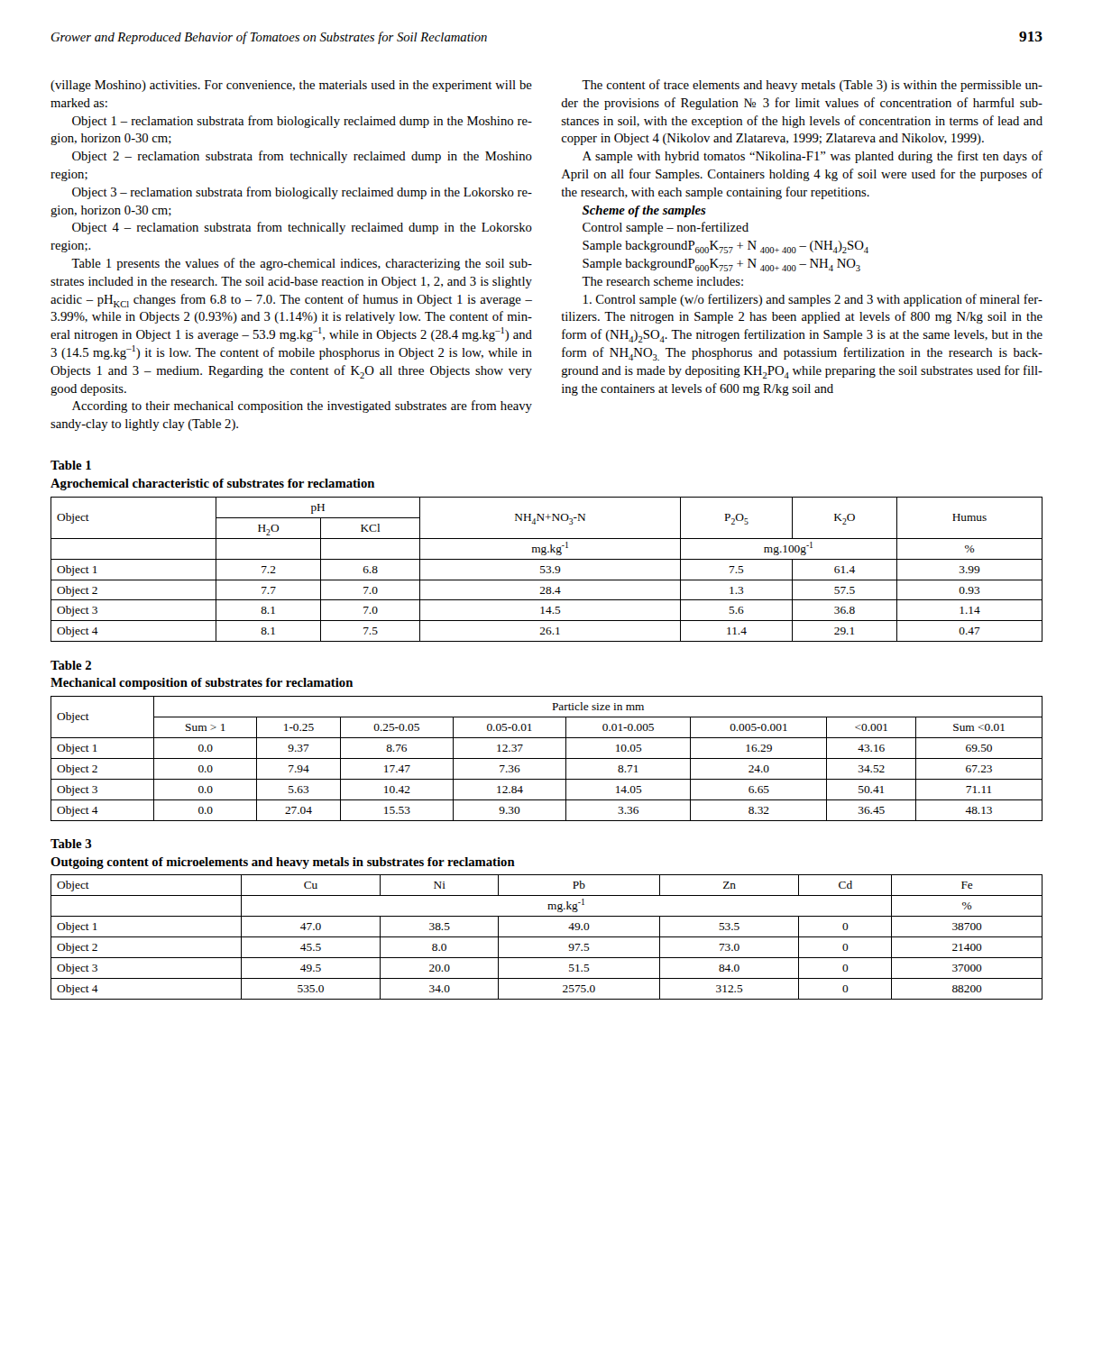Grower and Reproduced Behavior of Tomatoes on Substrates for Soil Reclamation
913
(village Moshino) activities. For convenience, the materials used in the experiment will be marked as:
Object 1 – reclamation substrata from biologically reclaimed dump in the Moshino region, horizon 0-30 cm;
Object 2 – reclamation substrata from technically reclaimed dump in the Moshino region;
Object 3 – reclamation substrata from biologically reclaimed dump in the Lokorsko region, horizon 0-30 cm;
Object 4 – reclamation substrata from technically reclaimed dump in the Lokorsko region;.
Table 1 presents the values of the agro-chemical indices, characterizing the soil substrates included in the research. The soil acid-base reaction in Object 1, 2, and 3 is slightly acidic – pHKCl changes from 6.8 to – 7.0. The content of humus in Object 1 is average – 3.99%, while in Objects 2 (0.93%) and 3 (1.14%) it is relatively low. The content of mineral nitrogen in Object 1 is average – 53.9 mg.kg–1, while in Objects 2 (28.4 mg.kg–1) and 3 (14.5 mg.kg–1) it is low. The content of mobile phosphorus in Object 2 is low, while in Objects 1 and 3 – medium. Regarding the content of K2O all three Objects show very good deposits.
According to their mechanical composition the investigated substrates are from heavy sandy-clay to lightly clay (Table 2).
The content of trace elements and heavy metals (Table 3) is within the permissible under the provisions of Regulation № 3 for limit values of concentration of harmful substances in soil, with the exception of the high levels of concentration in terms of lead and copper in Object 4 (Nikolov and Zlatareva, 1999; Zlatareva and Nikolov, 1999).
A sample with hybrid tomatos “Nikolina-F1” was planted during the first ten days of April on all four Samples. Containers holding 4 kg of soil were used for the purposes of the research, with each sample containing four repetitions.
Scheme of the samples
Control sample – non-fertilized
Sample backgroundP600K757 + N 400+ 400 – (NH4)2SO4
Sample backgroundP600K757 + N 400+ 400 – NH4 NO3
The research scheme includes:
1. Control sample (w/o fertilizers) and samples 2 and 3 with application of mineral fertilizers. The nitrogen in Sample 2 has been applied at levels of 800 mg N/kg soil in the form of (NH4)2SO4. The nitrogen fertilization in Sample 3 is at the same levels, but in the form of NH4NO3. The phosphorus and potassium fertilization in the research is background and is made by depositing KH2PO4 while preparing the soil substrates used for filling the containers at levels of 600 mg R/kg soil and
Table 1
Agrochemical characteristic of substrates for reclamation
| Object | pH | NH 4 N+NO 3 -N | P 2 O 5 | K 2 O | Humus |
| H 2 O | KCl |
| | | | mg.kg -1 | mg.100g -1 | % |
| Object 1 | 7.2 | 6.8 | 53.9 | 7.5 | 61.4 | 3.99 |
| Object 2 | 7.7 | 7.0 | 28.4 | 1.3 | 57.5 | 0.93 |
| Object 3 | 8.1 | 7.0 | 14.5 | 5.6 | 36.8 | 1.14 |
| Object 4 | 8.1 | 7.5 | 26.1 | 11.4 | 29.1 | 0.47 |
Table 2
Mechanical composition of substrates for reclamation
| Object | Particle size in mm |
| Sum > 1 | 1-0.25 | 0.25-0.05 | 0.05-0.01 | 0.01-0.005 | 0.005-0.001 | <0.001 | Sum <0.01 |
| Object 1 | 0.0 | 9.37 | 8.76 | 12.37 | 10.05 | 16.29 | 43.16 | 69.50 |
| Object 2 | 0.0 | 7.94 | 17.47 | 7.36 | 8.71 | 24.0 | 34.52 | 67.23 |
| Object 3 | 0.0 | 5.63 | 10.42 | 12.84 | 14.05 | 6.65 | 50.41 | 71.11 |
| Object 4 | 0.0 | 27.04 | 15.53 | 9.30 | 3.36 | 8.32 | 36.45 | 48.13 |
Table 3
Outgoing content of microelements and heavy metals in substrates for reclamation
| Object | Cu | Ni | Pb | Zn | Cd | Fe |
| | mg.kg -1 | % |
| Object 1 | 47.0 | 38.5 | 49.0 | 53.5 | 0 | 38700 |
| Object 2 | 45.5 | 8.0 | 97.5 | 73.0 | 0 | 21400 |
| Object 3 | 49.5 | 20.0 | 51.5 | 84.0 | 0 | 37000 |
| Object 4 | 535.0 | 34.0 | 2575.0 | 312.5 | 0 | 88200 |